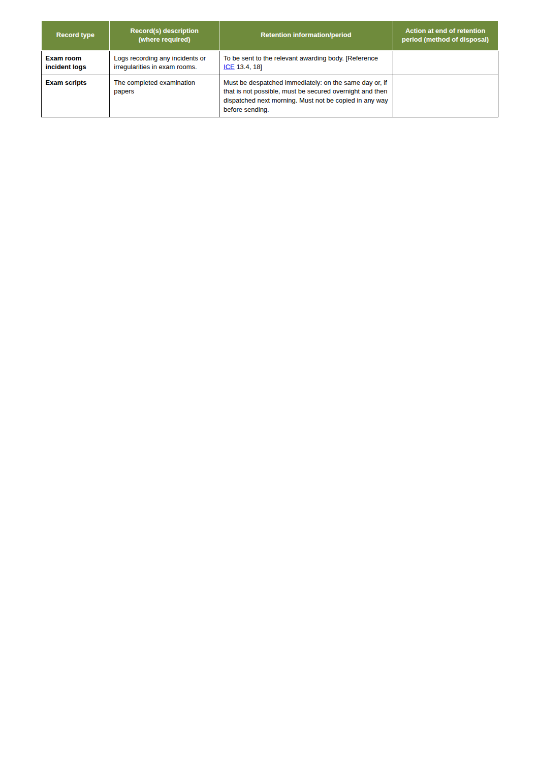| Record type | Record(s) description (where required) | Retention information/period | Action at end of retention period (method of disposal) |
| --- | --- | --- | --- |
| Exam room incident logs | Logs recording any incidents or irregularities in exam rooms. | To be sent to the relevant awarding body. [Reference ICE 13.4, 18] | |
| Exam scripts | The completed examination papers | Must be despatched immediately: on the same day or, if that is not possible, must be secured overnight and then dispatched next morning. Must not be copied in any way before sending. | |